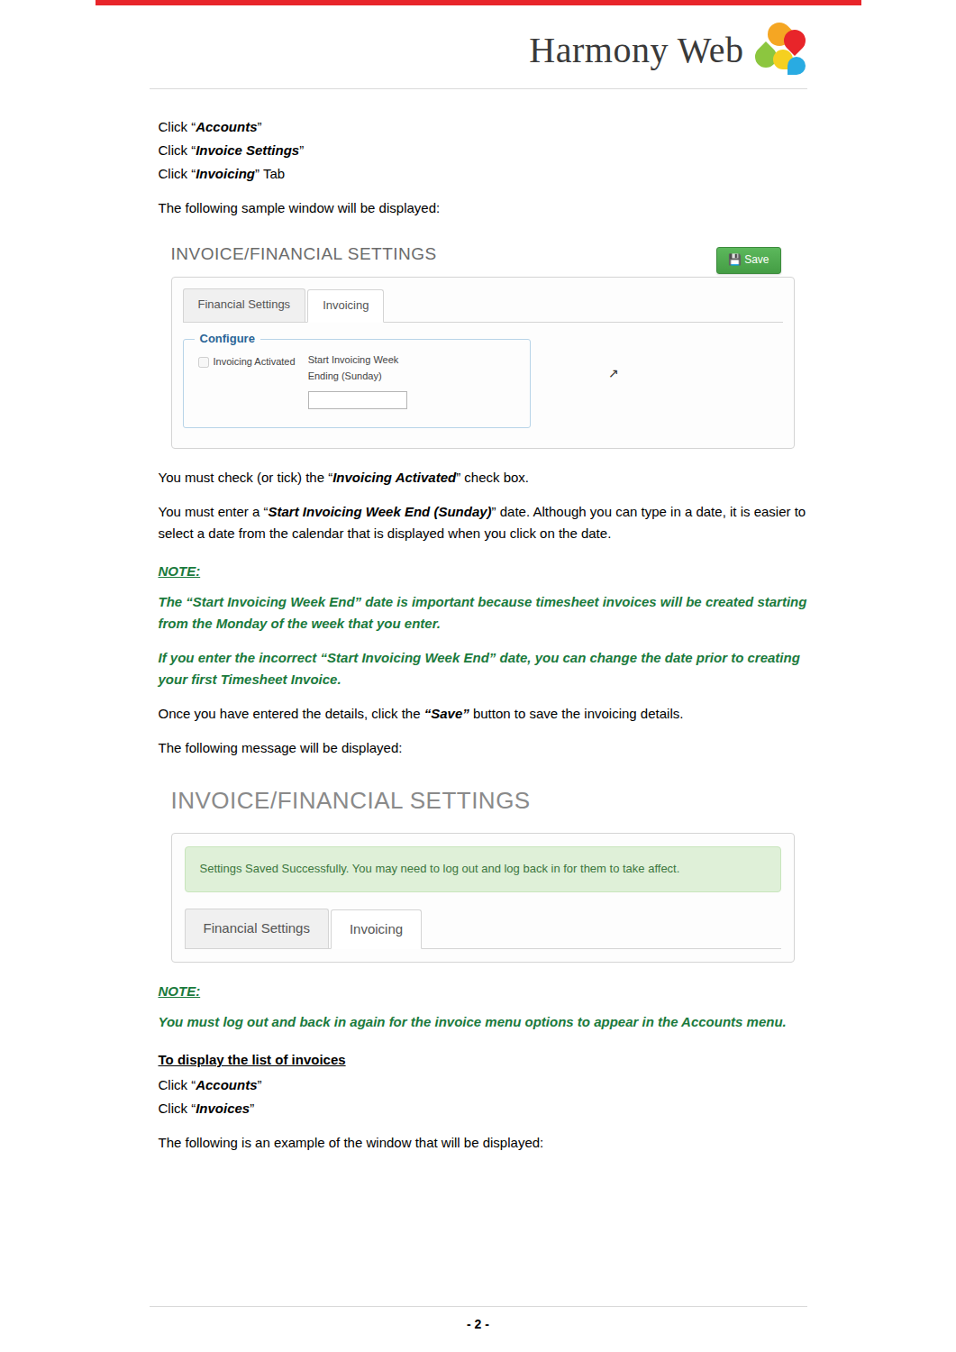Harmony Web
Click “Accounts”
Click “Invoice Settings”
Click “Invoicing” Tab
The following sample window will be displayed:
INVOICE/FINANCIAL SETTINGS
💾 Save
Financial Settings
Invoicing
Configure
Invoicing Activated
Start Invoicing Week
Ending (Sunday)
↗
You must check (or tick) the “Invoicing Activated” check box.
You must enter a “Start Invoicing Week End (Sunday)” date. Although you can type in a date, it is easier to select a date from the calendar that is displayed when you click on the date.
NOTE:
The “Start Invoicing Week End” date is important because timesheet invoices will be created starting from the Monday of the week that you enter.
If you enter the incorrect “Start Invoicing Week End” date, you can change the date prior to creating your first Timesheet Invoice.
Once you have entered the details, click the “Save” button to save the invoicing details.
The following message will be displayed:
INVOICE/FINANCIAL SETTINGS
Settings Saved Successfully. You may need to log out and log back in for them to take affect.
Financial Settings
Invoicing
NOTE:
You must log out and back in again for the invoice menu options to appear in the Accounts menu.
To display the list of invoices
Click “Accounts”
Click “Invoices”
The following is an example of the window that will be displayed:
- 2 -